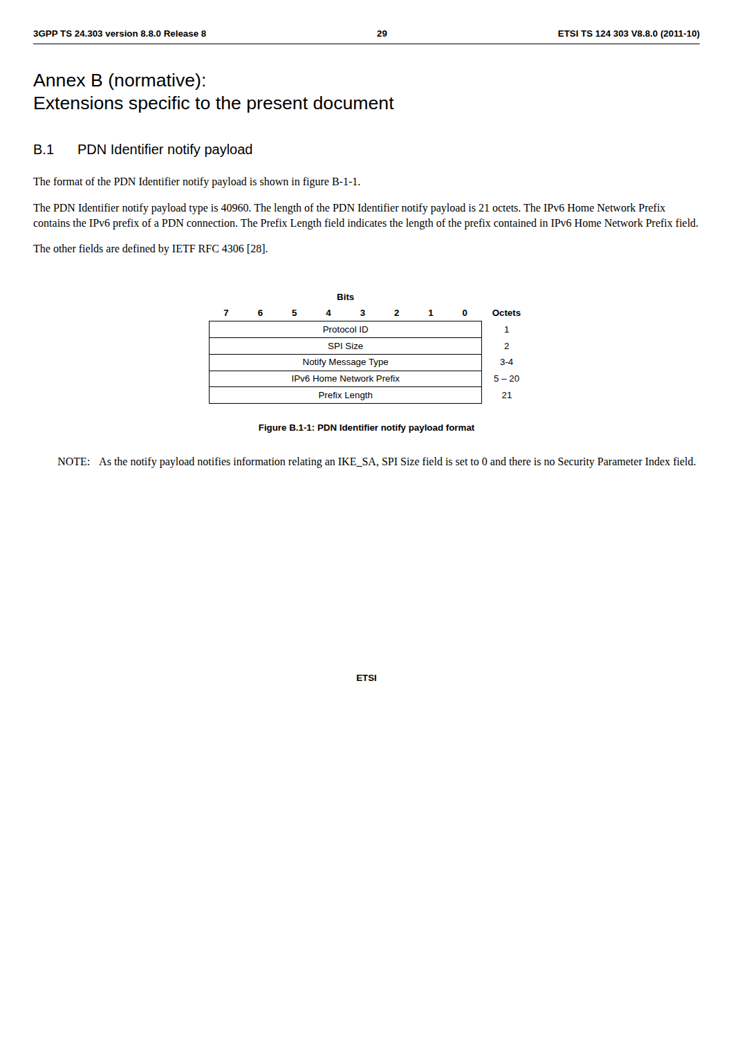3GPP TS 24.303 version 8.8.0 Release 8
29
ETSI TS 124 303 V8.8.0 (2011-10)
Annex B (normative):
Extensions specific to the present document
B.1 PDN Identifier notify payload
The format of the PDN Identifier notify payload is shown in figure B-1-1.
The PDN Identifier notify payload type is 40960. The length of the PDN Identifier notify payload is 21 octets. The IPv6 Home Network Prefix contains the IPv6 prefix of a PDN connection. The Prefix Length field indicates the length of the prefix contained in IPv6 Home Network Prefix field.
The other fields are defined by IETF RFC 4306 [28].
| Bits | |
| --- | --- |
| 7 | 6 | 5 | 4 | 3 | 2 | 1 | 0 | Octets |
| Protocol ID | 1 |
| SPI Size | 2 |
| Notify Message Type | 3-4 |
| IPv6 Home Network Prefix | 5 – 20 |
| Prefix Length | 21 |
Figure B.1-1: PDN Identifier notify payload format
NOTE:
As the notify payload notifies information relating an IKE_SA, SPI Size field is set to 0 and there is no Security Parameter Index field.
ETSI